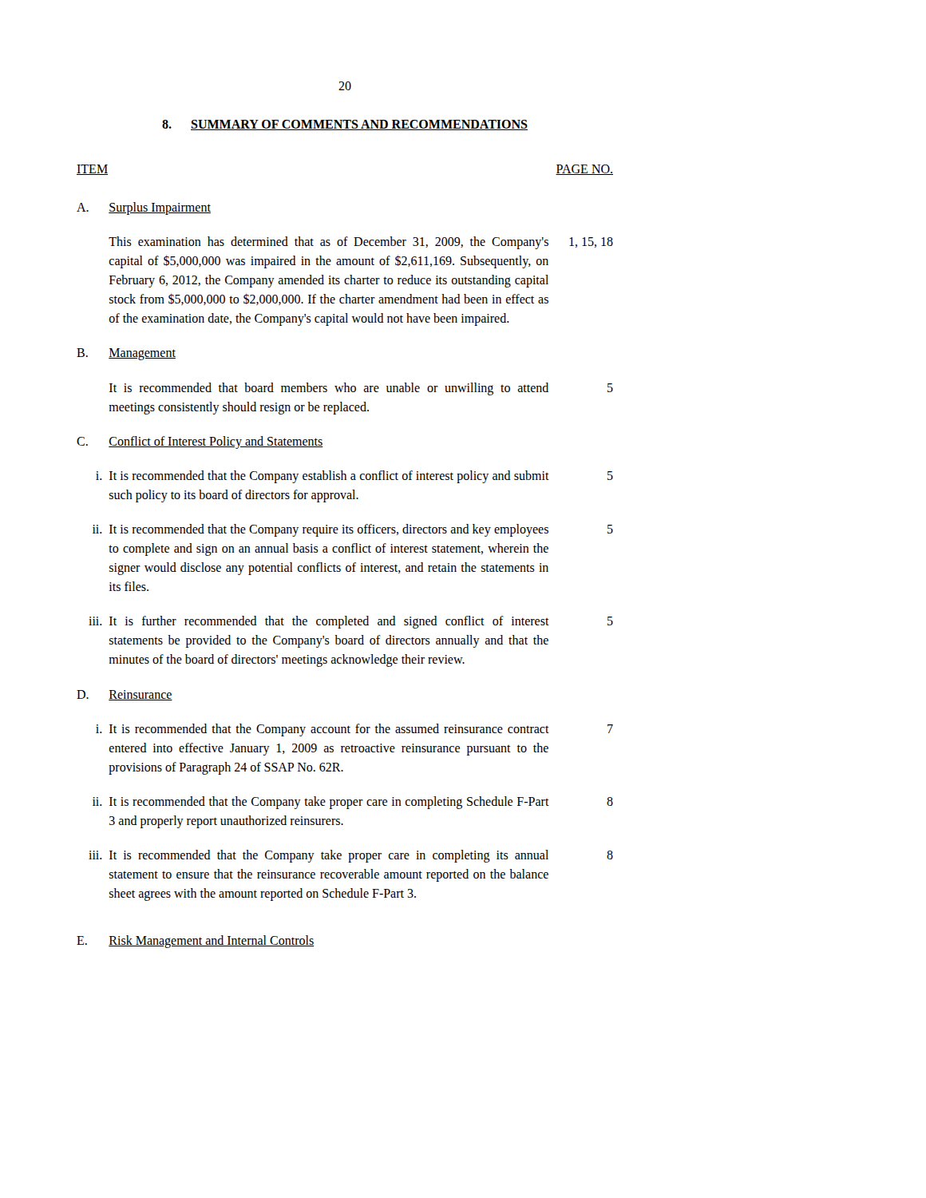20
8. SUMMARY OF COMMENTS AND RECOMMENDATIONS
ITEM PAGE NO.
| A. | Surplus Impairment | |
| | This examination has determined that as of December 31, 2009, the Company's capital of $5,000,000 was impaired in the amount of $2,611,169. Subsequently, on February 6, 2012, the Company amended its charter to reduce its outstanding capital stock from $5,000,000 to $2,000,000. If the charter amendment had been in effect as of the examination date, the Company's capital would not have been impaired. | 1, 15, 18 |
| B. | Management | |
| | It is recommended that board members who are unable or unwilling to attend meetings consistently should resign or be replaced. | 5 |
| C. | Conflict of Interest Policy and Statements | |
| i. | It is recommended that the Company establish a conflict of interest policy and submit such policy to its board of directors for approval. | 5 |
| ii. | It is recommended that the Company require its officers, directors and key employees to complete and sign on an annual basis a conflict of interest statement, wherein the signer would disclose any potential conflicts of interest, and retain the statements in its files. | 5 |
| iii. | It is further recommended that the completed and signed conflict of interest statements be provided to the Company's board of directors annually and that the minutes of the board of directors' meetings acknowledge their review. | 5 |
| D. | Reinsurance | |
| i. | It is recommended that the Company account for the assumed reinsurance contract entered into effective January 1, 2009 as retroactive reinsurance pursuant to the provisions of Paragraph 24 of SSAP No. 62R. | 7 |
| ii. | It is recommended that the Company take proper care in completing Schedule F-Part 3 and properly report unauthorized reinsurers. | 8 |
| iii. | It is recommended that the Company take proper care in completing its annual statement to ensure that the reinsurance recoverable amount reported on the balance sheet agrees with the amount reported on Schedule F-Part 3. | 8 |
| E. | Risk Management and Internal Controls | |